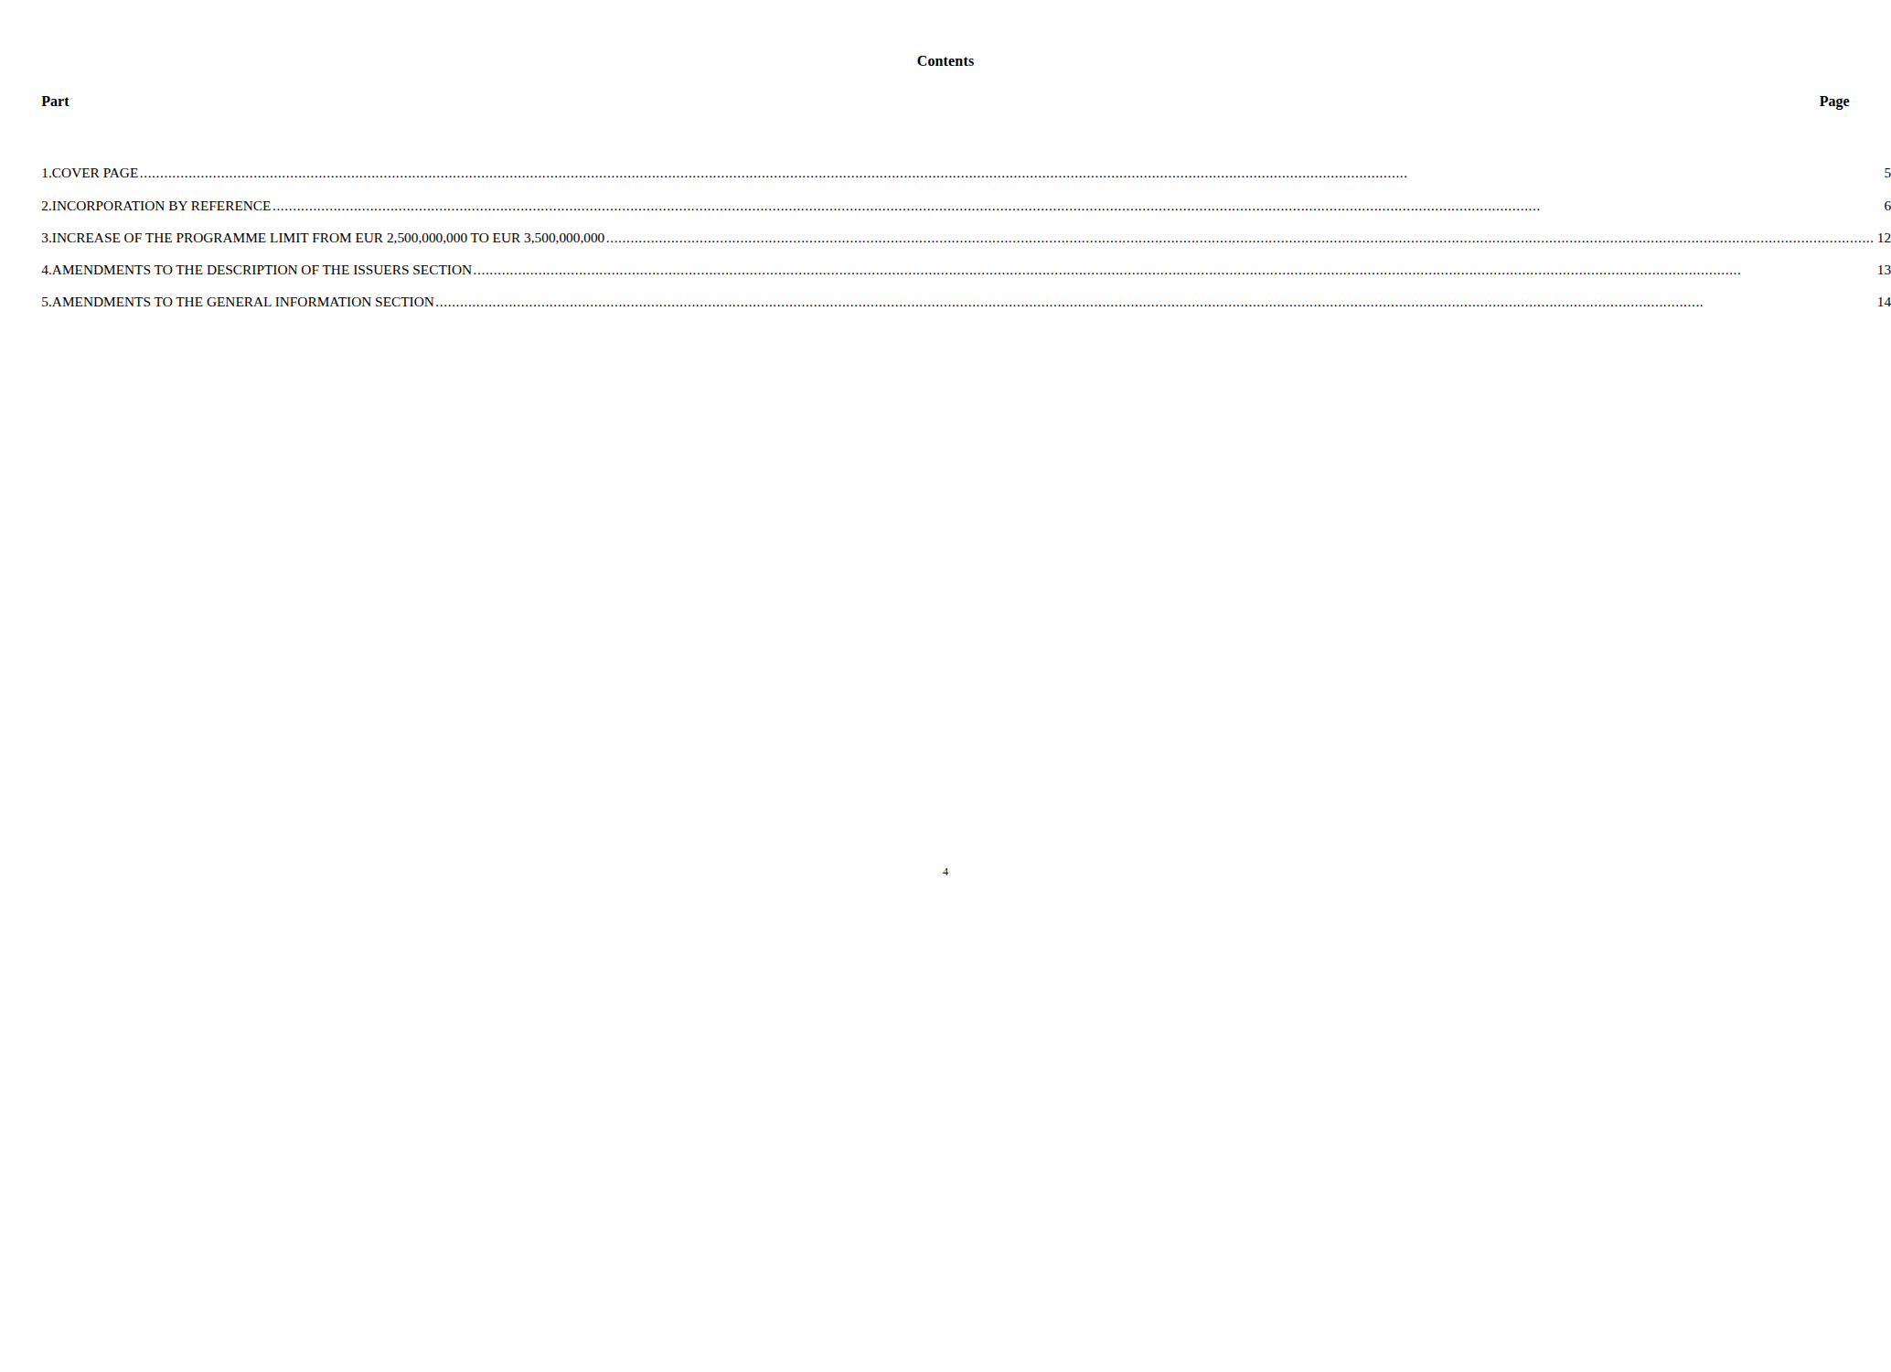Contents
Part Page
| 1. | COVER PAGE 5 |
| 2. | INCORPORATION BY REFERENCE 6 |
| 3. | INCREASE OF THE PROGRAMME LIMIT FROM EUR 2,500,000,000 TO EUR 3,500,000,000 12 |
| 4. | AMENDMENTS TO THE DESCRIPTION OF THE ISSUERS SECTION 13 |
| 5. | AMENDMENTS TO THE GENERAL INFORMATION SECTION 14 |
4